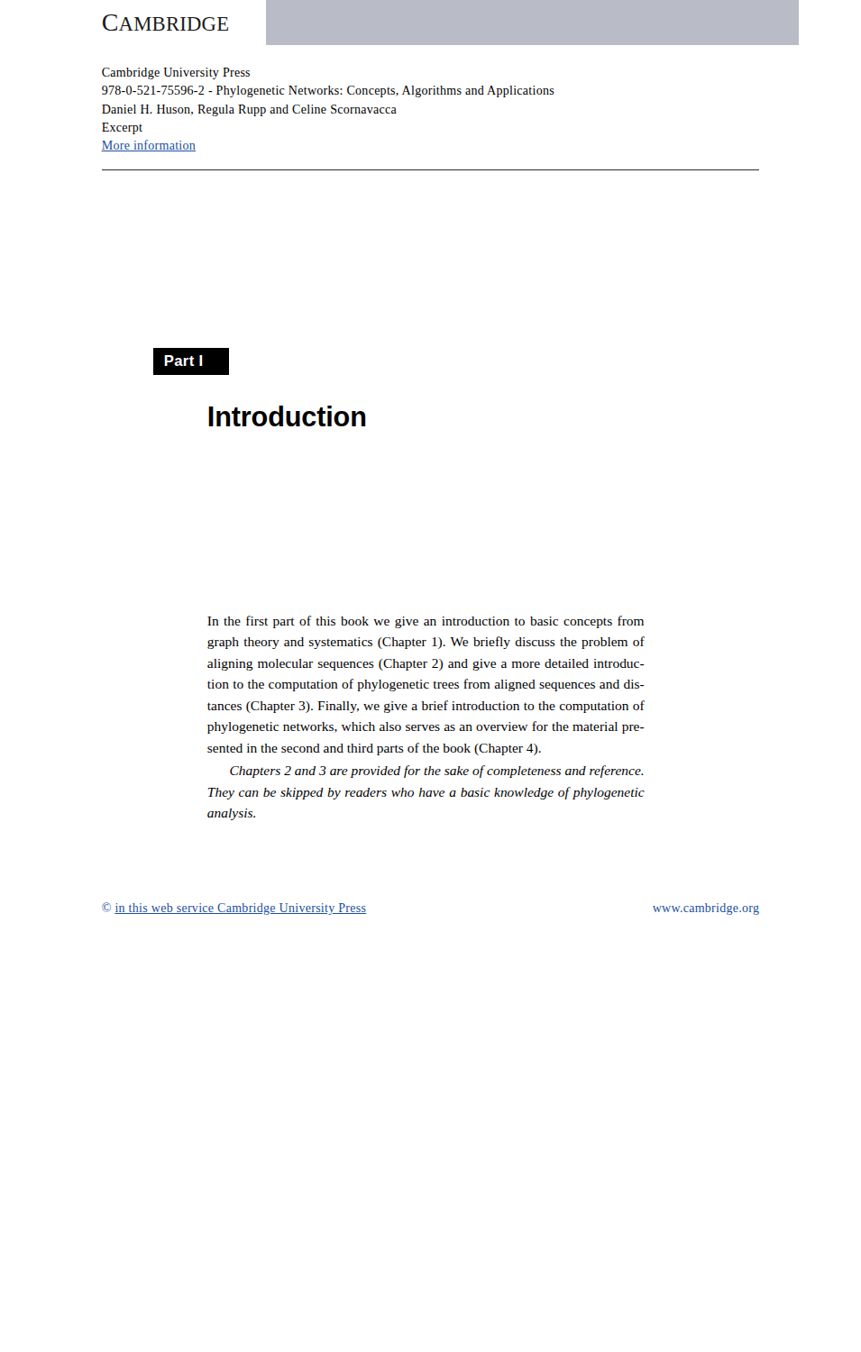CAMBRIDGE
Cambridge University Press
978-0-521-75596-2 - Phylogenetic Networks: Concepts, Algorithms and Applications
Daniel H. Huson, Regula Rupp and Celine Scornavacca
Excerpt
More information
Part I
Introduction
In the first part of this book we give an introduction to basic concepts from graph theory and systematics (Chapter 1). We briefly discuss the problem of aligning molecular sequences (Chapter 2) and give a more detailed introduction to the computation of phylogenetic trees from aligned sequences and distances (Chapter 3). Finally, we give a brief introduction to the computation of phylogenetic networks, which also serves as an overview for the material presented in the second and third parts of the book (Chapter 4).
Chapters 2 and 3 are provided for the sake of completeness and reference. They can be skipped by readers who have a basic knowledge of phylogenetic analysis.
© in this web service Cambridge University Press
www.cambridge.org